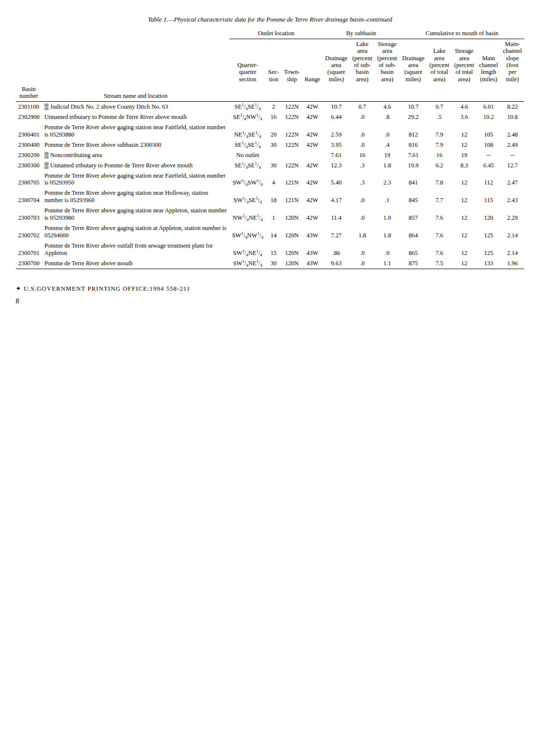Table 1.— Physical characteristic data for the Pomme de Terre River drainage basin –continued
| | | Outlet location | By subbasin | Cumulative to mouth of basin |
| --- | --- | --- | --- | --- |
| Quarter- quarter section | Sec- tion | Town- ship | Range | Drainage area (square miles) | Lake area (percent of sub- basin area) | Storage area (percent of sub- basin area) | Drainage area (square miles) | Lake area (percent of total area) | Storage area (percent of total area) | Main channel length (miles) | Main- channel slope (foot per mile) |
| Basin number | Stream name and location | | | |
| 2301100 | ▒ Judicial Ditch No. 2 above County Ditch No. 63 | SE 1 / 4 SE 1 / 4 | 2 | 122N | 42W | 10.7 | 0.7 | 4.6 | 10.7 | 0.7 | 4.6 | 6.01 | 8.22 |
| 2302900 | Unnamed tributary to Pomme de Terre River above mouth | SE 1 / 4 NW 1 / 4 | 16 | 122N | 42W | 6.44 | .0 | .8 | 29.2 | .5 | 3.6 | 10.2 | 10.8 |
| 2300401 | Pomme de Terre River above gaging station near Fairfield, station number is 05293880 | NE 1 / 4 SE 1 / 4 | 20 | 122N | 42W | 2.59 | .0 | .0 | 812 | 7.9 | 12 | 105 | 2.48 |
| 2300400 | Pomme de Terre River above subbasin 2300300 | SE 1 / 4 SE 1 / 4 | 30 | 122N | 42W | 3.95 | .0 | .4 | 816 | 7.9 | 12 | 108 | 2.49 |
| 2300200 | ▒ Noncontributing area | No outlet | | | | 7.61 | 16 | 19 | 7.61 | 16 | 19 | -- | -- |
| 2300300 | ▒ Unnamed tributary to Pomme de Terre River above mouth | SE 1 / 4 SE 1 / 4 | 30 | 122N | 42W | 12.3 | .3 | 1.8 | 19.9 | 6.2 | 8.3 | 6.45 | 12.7 |
| 2300705 | Pomme de Terre River above gaging station near Fairfield, station number is 05293950 | SW 1 / 4 SW 1 / 4 | 4 | 121N | 42W | 5.40 | .3 | 2.3 | 841 | 7.8 | 12 | 112 | 2.47 |
| 2300704 | Pomme de Terre River above gaging station near Holloway, station number is 05293960 | SW 1 / 4 SE 1 / 4 | 18 | 121N | 42W | 4.17 | .0 | .1 | 845 | 7.7 | 12 | 115 | 2.43 |
| 2300703 | Pomme de Terre River above gaging station near Appleton, station number is 05293980 | NW 1 / 4 NE 1 / 4 | 1 | 120N | 42W | 11.4 | .0 | 1.0 | 857 | 7.6 | 12 | 120 | 2.29 |
| 2300702 | Pomme de Terre River above gaging station at Appleton, station number is 05294000 | SW 1 / 4 NW 1 / 4 | 14 | 120N | 43W | 7.27 | 1.8 | 1.8 | 864 | 7.6 | 12 | 125 | 2.14 |
| 2300701 | Pomme de Terre River above outfall from sewage treatment plant for Appleton | SW 1 / 4 NE 1 / 4 | 15 | 120N | 43W | .86 | .0 | .0 | 865 | 7.6 | 12 | 125 | 2.14 |
| 2300700 | Pomme de Terre River above mouth | SW 1 / 4 NE 1 / 4 | 30 | 120N | 43W | 9.63 | .0 | 1.1 | 875 | 7.5 | 12 | 133 | 1.96 |
✦ U.S.GOVERNMENT PRINTING OFFICE:1994 558-211
8